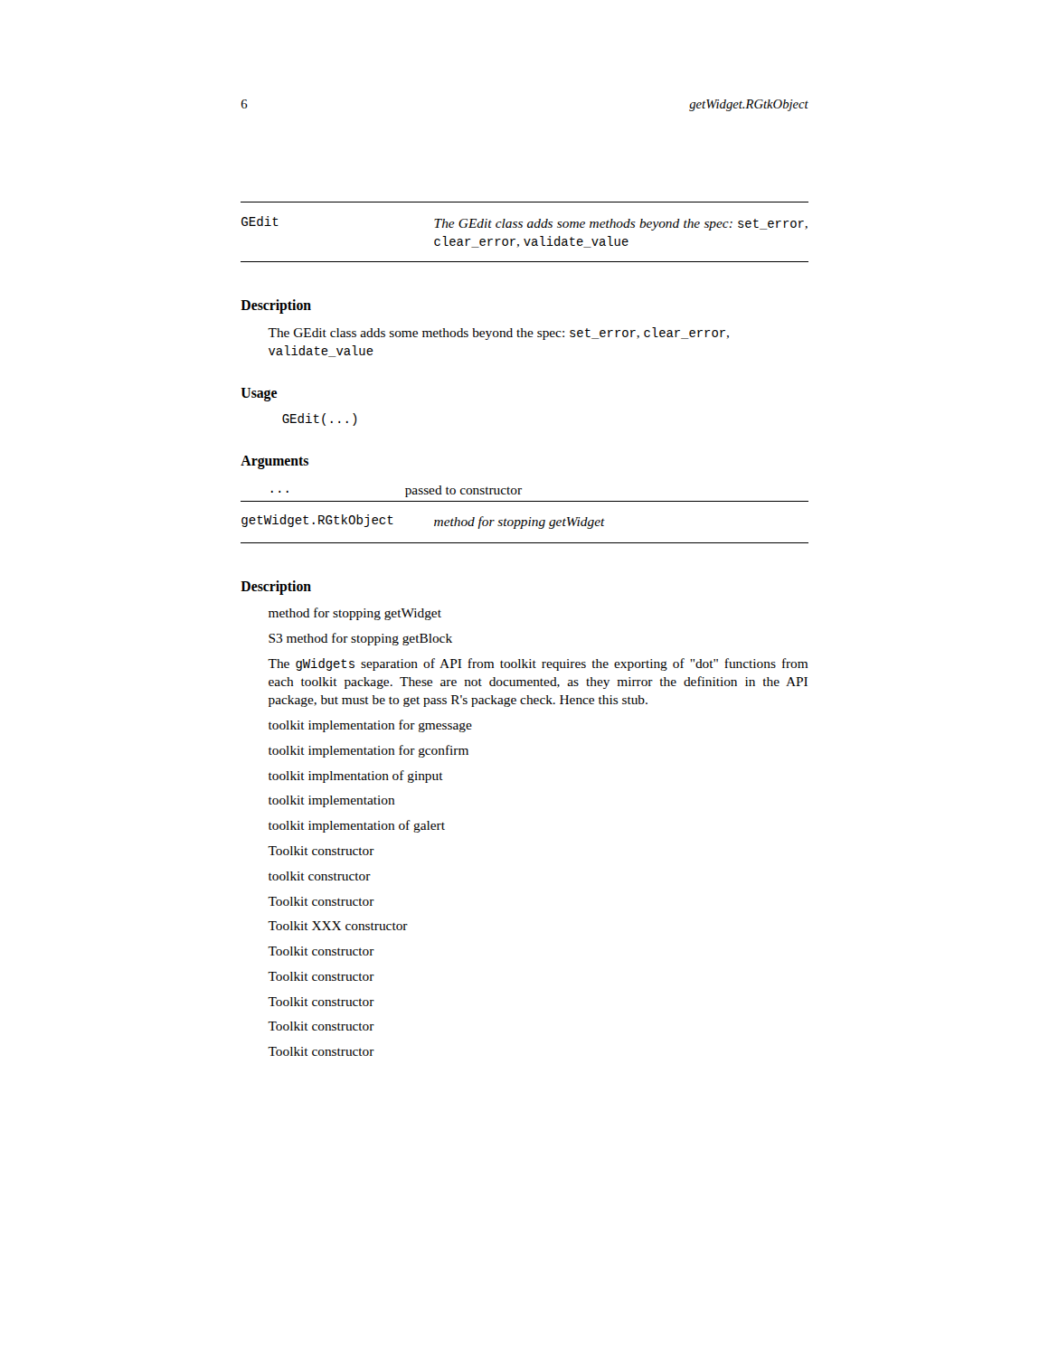6 getWidget.RGtkObject
| GEdit | The GEdit class adds some methods beyond the spec: set_error , clear_error , validate_value |
Description
The GEdit class adds some methods beyond the spec: set_error, clear_error, validate_value
Usage
GEdit(...)
Arguments
| ... | passed to constructor |
| getWidget.RGtkObject | method for stopping getWidget |
Description
method for stopping getWidget
S3 method for stopping getBlock
The gWidgets separation of API from toolkit requires the exporting of "dot" functions from each toolkit package. These are not documented, as they mirror the definition in the API package, but must be to get pass R's package check. Hence this stub.
toolkit implementation for gmessage
toolkit implementation for gconfirm
toolkit implmentation of ginput
toolkit implementation
toolkit implementation of galert
Toolkit constructor
toolkit constructor
Toolkit constructor
Toolkit XXX constructor
Toolkit constructor
Toolkit constructor
Toolkit constructor
Toolkit constructor
Toolkit constructor